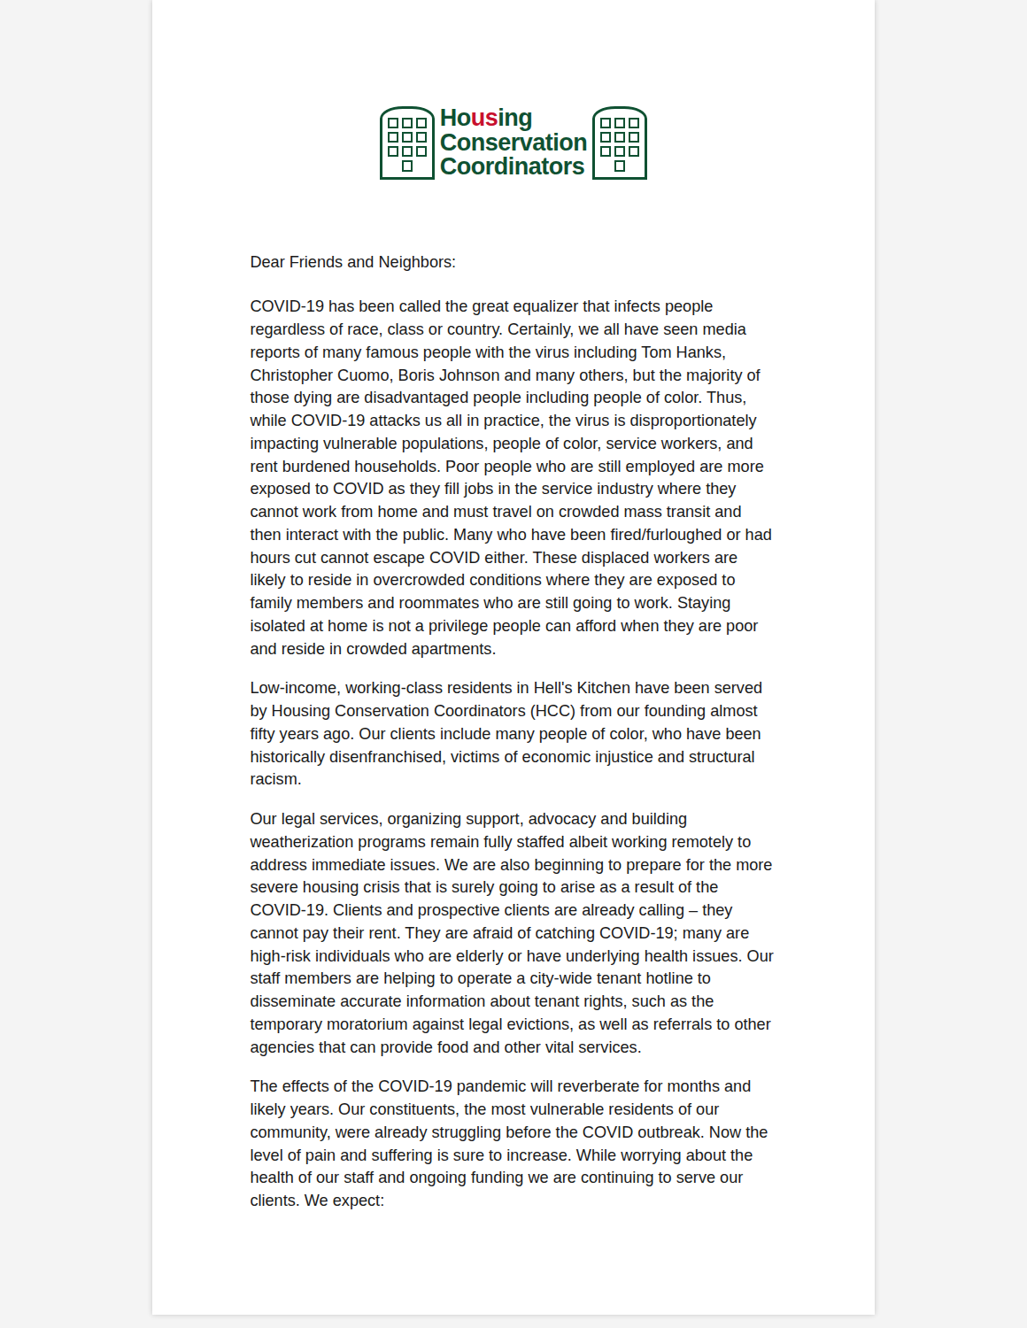Housing
Conservation
Coordinators
Dear Friends and Neighbors:
COVID-19 has been called the great equalizer that infects people regardless of race, class or country. Certainly, we all have seen media reports of many famous people with the virus including Tom Hanks, Christopher Cuomo, Boris Johnson and many others, but the majority of those dying are disadvantaged people including people of color. Thus, while COVID-19 attacks us all in practice, the virus is disproportionately impacting vulnerable populations, people of color, service workers, and rent burdened households. Poor people who are still employed are more exposed to COVID as they fill jobs in the service industry where they cannot work from home and must travel on crowded mass transit and then interact with the public. Many who have been fired/furloughed or had hours cut cannot escape COVID either. These displaced workers are likely to reside in overcrowded conditions where they are exposed to family members and roommates who are still going to work. Staying isolated at home is not a privilege people can afford when they are poor and reside in crowded apartments.
Low-income, working-class residents in Hell's Kitchen have been served by Housing Conservation Coordinators (HCC) from our founding almost fifty years ago. Our clients include many people of color, who have been historically disenfranchised, victims of economic injustice and structural racism.
Our legal services, organizing support, advocacy and building weatherization programs remain fully staffed albeit working remotely to address immediate issues. We are also beginning to prepare for the more severe housing crisis that is surely going to arise as a result of the COVID-19. Clients and prospective clients are already calling – they cannot pay their rent. They are afraid of catching COVID-19; many are high-risk individuals who are elderly or have underlying health issues. Our staff members are helping to operate a city-wide tenant hotline to disseminate accurate information about tenant rights, such as the temporary moratorium against legal evictions, as well as referrals to other agencies that can provide food and other vital services.
The effects of the COVID-19 pandemic will reverberate for months and likely years. Our constituents, the most vulnerable residents of our community, were already struggling before the COVID outbreak. Now the level of pain and suffering is sure to increase. While worrying about the health of our staff and ongoing funding we are continuing to serve our clients. We expect: